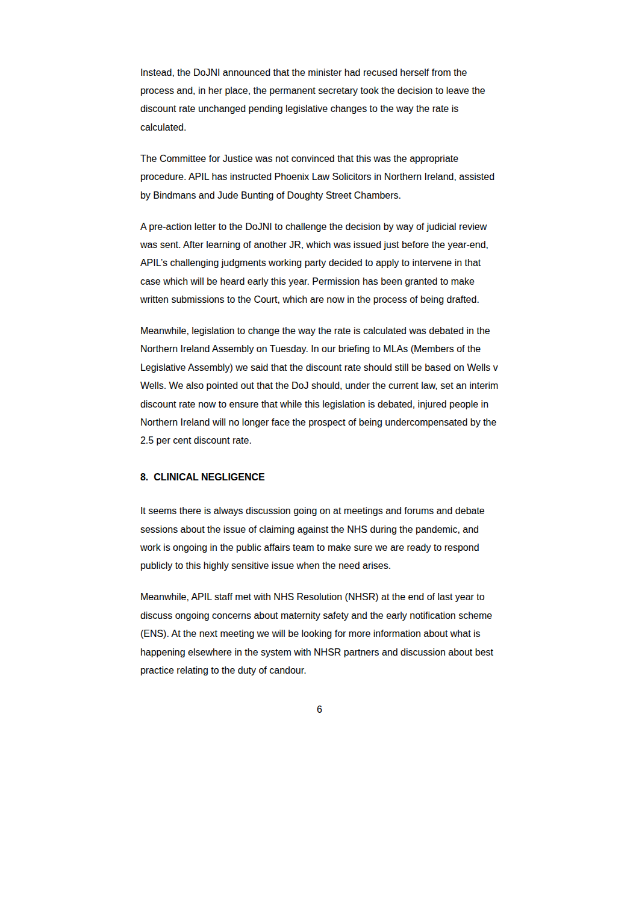Instead, the DoJNI announced that the minister had recused herself from the process and, in her place, the permanent secretary took the decision to leave the discount rate unchanged pending legislative changes to the way the rate is calculated.
The Committee for Justice was not convinced that this was the appropriate procedure. APIL has instructed Phoenix Law Solicitors in Northern Ireland, assisted by Bindmans and Jude Bunting of Doughty Street Chambers.
A pre-action letter to the DoJNI to challenge the decision by way of judicial review was sent. After learning of another JR, which was issued just before the year-end, APIL’s challenging judgments working party decided to apply to intervene in that case which will be heard early this year. Permission has been granted to make written submissions to the Court, which are now in the process of being drafted.
Meanwhile, legislation to change the way the rate is calculated was debated in the Northern Ireland Assembly on Tuesday. In our briefing to MLAs (Members of the Legislative Assembly) we said that the discount rate should still be based on Wells v Wells. We also pointed out that the DoJ should, under the current law, set an interim discount rate now to ensure that while this legislation is debated, injured people in Northern Ireland will no longer face the prospect of being undercompensated by the 2.5 per cent discount rate.
8. CLINICAL NEGLIGENCE
It seems there is always discussion going on at meetings and forums and debate sessions about the issue of claiming against the NHS during the pandemic, and work is ongoing in the public affairs team to make sure we are ready to respond publicly to this highly sensitive issue when the need arises.
Meanwhile, APIL staff met with NHS Resolution (NHSR) at the end of last year to discuss ongoing concerns about maternity safety and the early notification scheme (ENS). At the next meeting we will be looking for more information about what is happening elsewhere in the system with NHSR partners and discussion about best practice relating to the duty of candour.
6